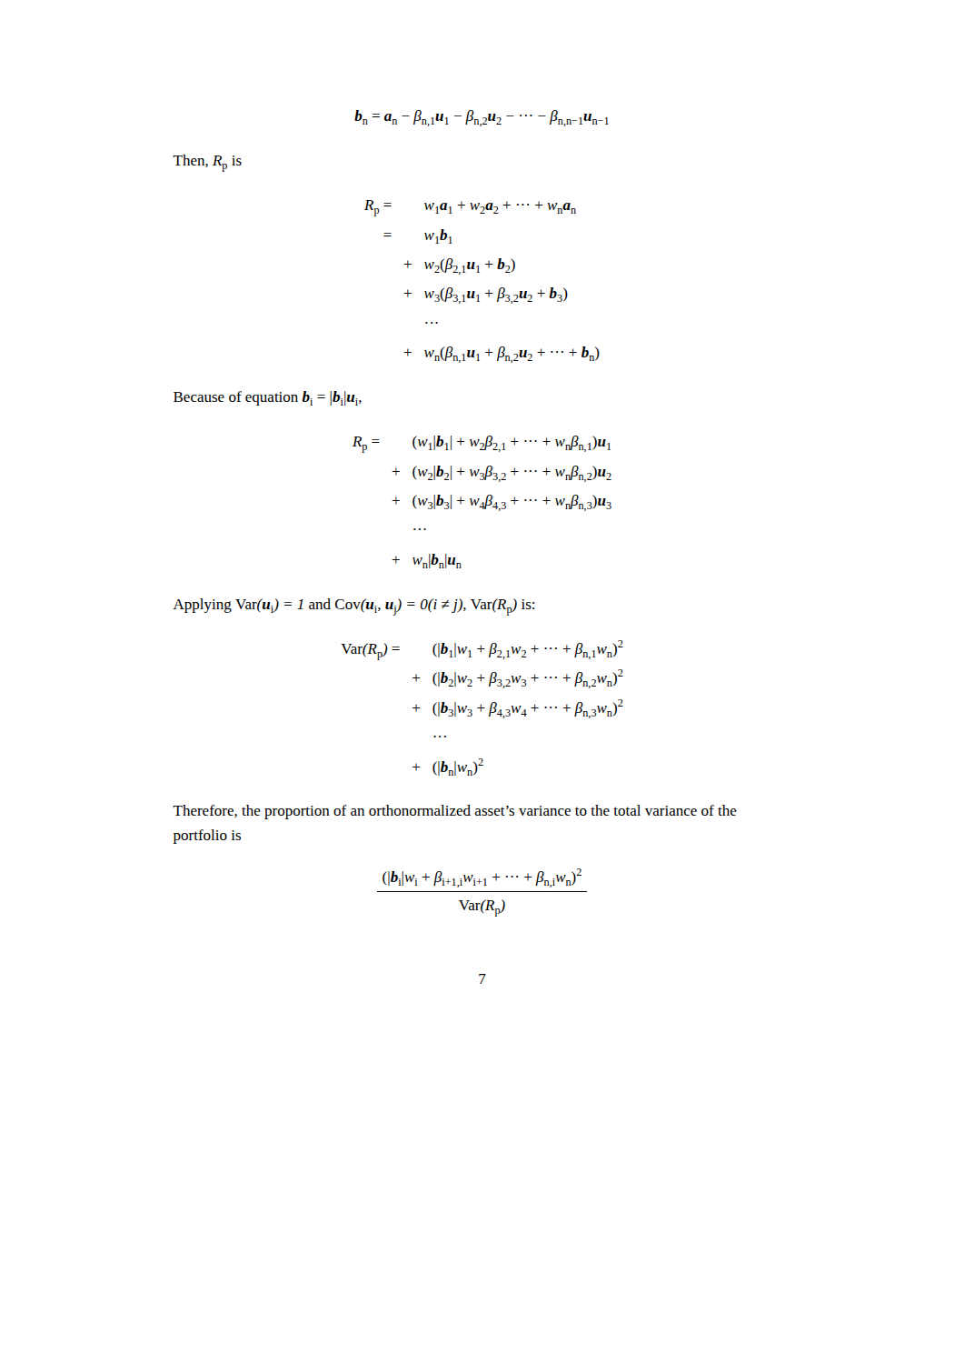| b n | = | a n − β n,1 u 1 − β n,2 u 2 − ··· − β n,n−1 u n−1 |
Then, Rp is
| R p | = | | w 1 a 1 + w 2 a 2 + ··· + w n a n |
| | = | | w 1 b 1 |
| | | + | w 2 ( β 2,1 u 1 + b 2 ) |
| | | + | w 3 ( β 3,1 u 1 + β 3,2 u 2 + b 3 ) |
| | | | ··· |
| | | + | w n ( β n,1 u 1 + β n,2 u 2 + ··· + b n ) |
Because of equation bi = |bi|ui,
| R p | = | | ( w 1 / b 1 / + w 2 β 2,1 + ··· + w n β n,1 ) u 1 |
| | | + | ( w 2 / b 2 / + w 3 β 3,2 + ··· + w n β n,2 ) u 2 |
| | | + | ( w 3 / b 3 / + w 4 β 4,3 + ··· + w n β n,3 ) u 3 |
| | | | ··· |
| | | + | w n / b n / u n |
Applying Var(ui) = 1 and Cov(ui, uj) = 0(i ≠ j), Var(Rp) is:
| Var (R p ) | = | | ( / b 1 / w 1 + β 2,1 w 2 + ··· + β n,1 w n ) 2 |
| | | + | ( / b 2 / w 2 + β 3,2 w 3 + ··· + β n,2 w n ) 2 |
| | | + | ( / b 3 / w 3 + β 4,3 w 4 + ··· + β n,3 w n ) 2 |
| | | | ··· |
| | | + | ( / b n / w n ) 2 |
Therefore, the proportion of an orthonormalized asset’s variance to the total variance of the portfolio is
(|bi|wi + βi+1,iwi+1 + ··· + βn,iwn)2 Var(Rp)
7